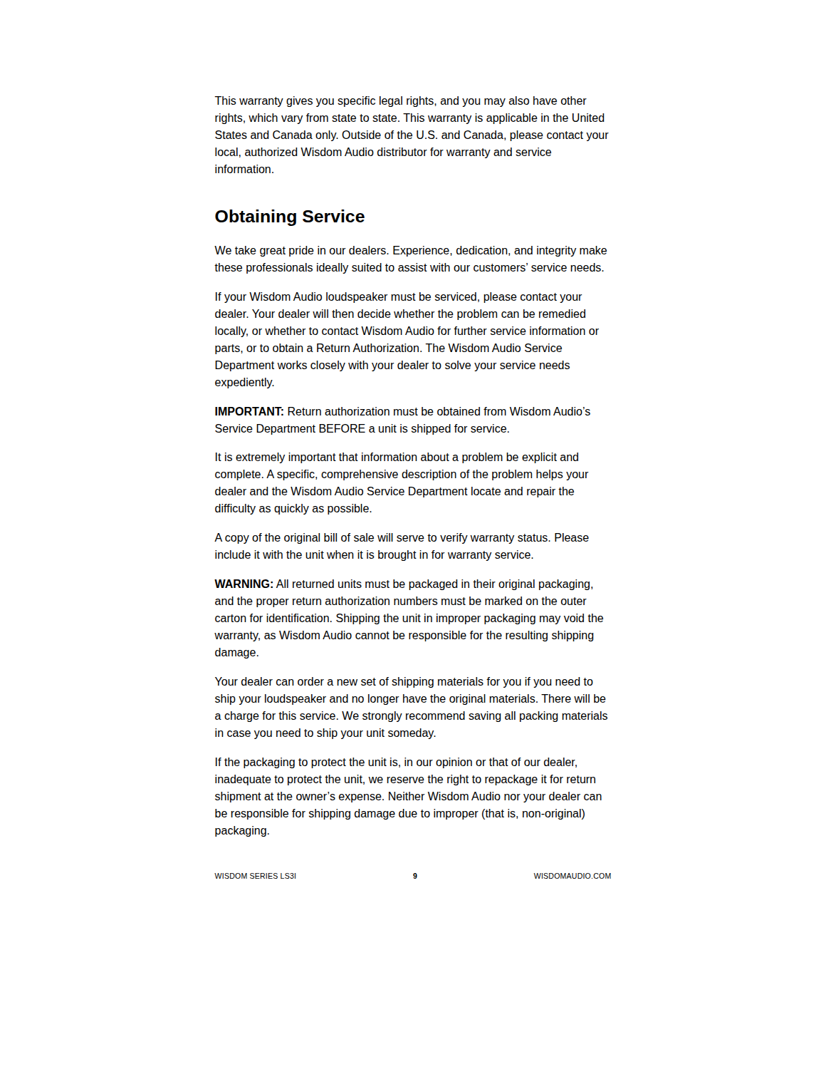This warranty gives you specific legal rights, and you may also have other rights, which vary from state to state. This warranty is applicable in the United States and Canada only. Outside of the U.S. and Canada, please contact your local, authorized Wisdom Audio distributor for warranty and service information.
Obtaining Service
We take great pride in our dealers. Experience, dedication, and integrity make these professionals ideally suited to assist with our customers’ service needs.
If your Wisdom Audio loudspeaker must be serviced, please contact your dealer. Your dealer will then decide whether the problem can be remedied locally, or whether to contact Wisdom Audio for further service information or parts, or to obtain a Return Authorization. The Wisdom Audio Service Department works closely with your dealer to solve your service needs expediently.
IMPORTANT: Return authorization must be obtained from Wisdom Audio’s Service Department BEFORE a unit is shipped for service.
It is extremely important that information about a problem be explicit and complete. A specific, comprehensive description of the problem helps your dealer and the Wisdom Audio Service Department locate and repair the difficulty as quickly as possible.
A copy of the original bill of sale will serve to verify warranty status. Please include it with the unit when it is brought in for warranty service.
WARNING: All returned units must be packaged in their original packaging, and the proper return authorization numbers must be marked on the outer carton for identification. Shipping the unit in improper packaging may void the warranty, as Wisdom Audio cannot be responsible for the resulting shipping damage.
Your dealer can order a new set of shipping materials for you if you need to ship your loudspeaker and no longer have the original materials. There will be a charge for this service. We strongly recommend saving all packing materials in case you need to ship your unit someday.
If the packaging to protect the unit is, in our opinion or that of our dealer, inadequate to protect the unit, we reserve the right to repackage it for return shipment at the owner’s expense. Neither Wisdom Audio nor your dealer can be responsible for shipping damage due to improper (that is, non-original) packaging.
Wisdom Series LS3i 9 wisdomaudio.com